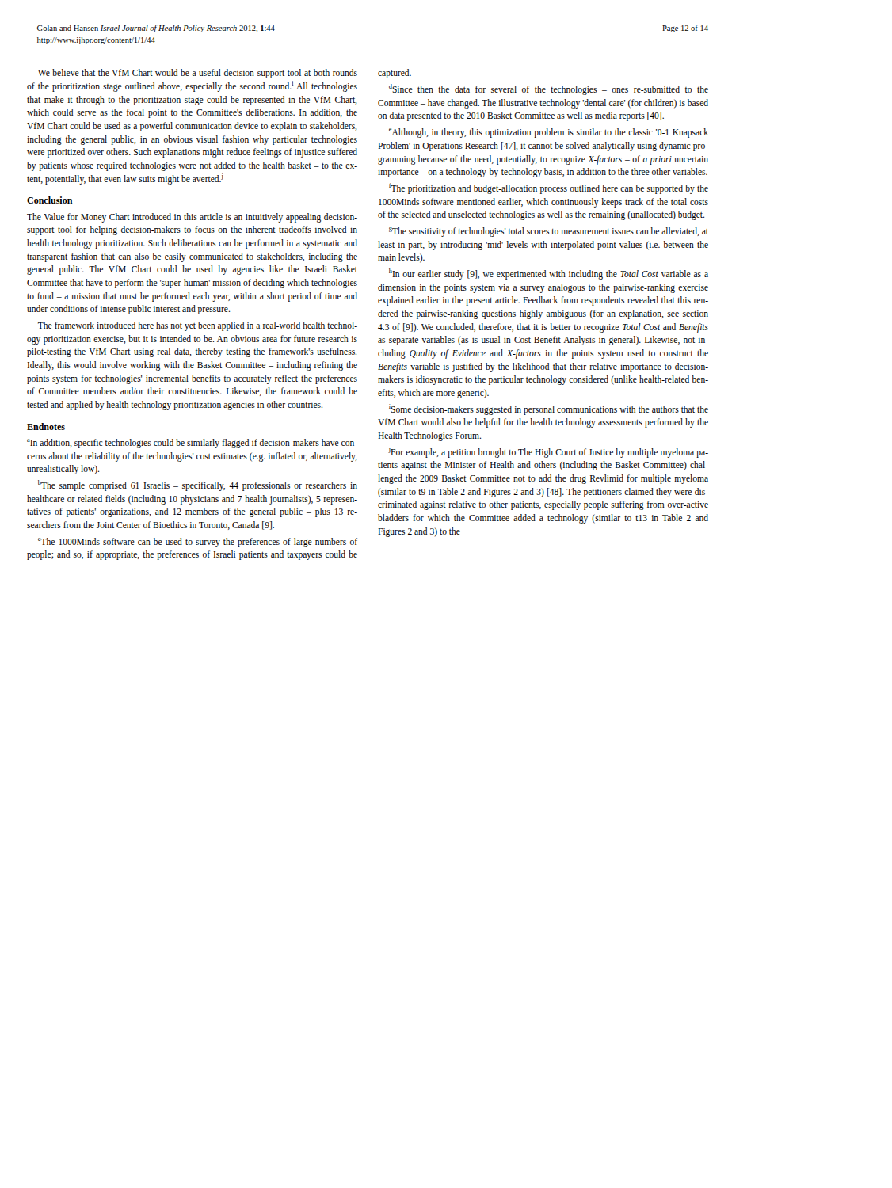Golan and Hansen Israel Journal of Health Policy Research 2012, 1:44
http://www.ijhpr.org/content/1/1/44
Page 12 of 14
We believe that the VfM Chart would be a useful decision-support tool at both rounds of the prioritization stage outlined above, especially the second round.i All technologies that make it through to the prioritization stage could be represented in the VfM Chart, which could serve as the focal point to the Committee's deliberations. In addition, the VfM Chart could be used as a powerful communication device to explain to stakeholders, including the general public, in an obvious visual fashion why particular technologies were prioritized over others. Such explanations might reduce feelings of injustice suffered by patients whose required technologies were not added to the health basket – to the extent, potentially, that even law suits might be averted.j
Conclusion
The Value for Money Chart introduced in this article is an intuitively appealing decision-support tool for helping decision-makers to focus on the inherent tradeoffs involved in health technology prioritization. Such deliberations can be performed in a systematic and transparent fashion that can also be easily communicated to stakeholders, including the general public. The VfM Chart could be used by agencies like the Israeli Basket Committee that have to perform the 'super-human' mission of deciding which technologies to fund – a mission that must be performed each year, within a short period of time and under conditions of intense public interest and pressure.
The framework introduced here has not yet been applied in a real-world health technology prioritization exercise, but it is intended to be. An obvious area for future research is pilot-testing the VfM Chart using real data, thereby testing the framework's usefulness. Ideally, this would involve working with the Basket Committee – including refining the points system for technologies' incremental benefits to accurately reflect the preferences of Committee members and/or their constituencies. Likewise, the framework could be tested and applied by health technology prioritization agencies in other countries.
Endnotes
aIn addition, specific technologies could be similarly flagged if decision-makers have concerns about the reliability of the technologies' cost estimates (e.g. inflated or, alternatively, unrealistically low).
bThe sample comprised 61 Israelis – specifically, 44 professionals or researchers in healthcare or related fields (including 10 physicians and 7 health journalists), 5 representatives of patients' organizations, and 12 members of the general public – plus 13 researchers from the Joint Center of Bioethics in Toronto, Canada [9].
cThe 1000Minds software can be used to survey the preferences of large numbers of people; and so, if appropriate, the preferences of Israeli patients and taxpayers could be captured.
dSince then the data for several of the technologies – ones re-submitted to the Committee – have changed. The illustrative technology 'dental care' (for children) is based on data presented to the 2010 Basket Committee as well as media reports [40].
eAlthough, in theory, this optimization problem is similar to the classic '0-1 Knapsack Problem' in Operations Research [47], it cannot be solved analytically using dynamic programming because of the need, potentially, to recognize X-factors – of a priori uncertain importance – on a technology-by-technology basis, in addition to the three other variables.
fThe prioritization and budget-allocation process outlined here can be supported by the 1000Minds software mentioned earlier, which continuously keeps track of the total costs of the selected and unselected technologies as well as the remaining (unallocated) budget.
gThe sensitivity of technologies' total scores to measurement issues can be alleviated, at least in part, by introducing 'mid' levels with interpolated point values (i.e. between the main levels).
hIn our earlier study [9], we experimented with including the Total Cost variable as a dimension in the points system via a survey analogous to the pairwise-ranking exercise explained earlier in the present article. Feedback from respondents revealed that this rendered the pairwise-ranking questions highly ambiguous (for an explanation, see section 4.3 of [9]). We concluded, therefore, that it is better to recognize Total Cost and Benefits as separate variables (as is usual in Cost-Benefit Analysis in general). Likewise, not including Quality of Evidence and X-factors in the points system used to construct the Benefits variable is justified by the likelihood that their relative importance to decision-makers is idiosyncratic to the particular technology considered (unlike health-related benefits, which are more generic).
iSome decision-makers suggested in personal communications with the authors that the VfM Chart would also be helpful for the health technology assessments performed by the Health Technologies Forum.
jFor example, a petition brought to The High Court of Justice by multiple myeloma patients against the Minister of Health and others (including the Basket Committee) challenged the 2009 Basket Committee not to add the drug Revlimid for multiple myeloma (similar to t9 in Table 2 and Figures 2 and 3) [48]. The petitioners claimed they were discriminated against relative to other patients, especially people suffering from over-active bladders for which the Committee added a technology (similar to t13 in Table 2 and Figures 2 and 3) to the